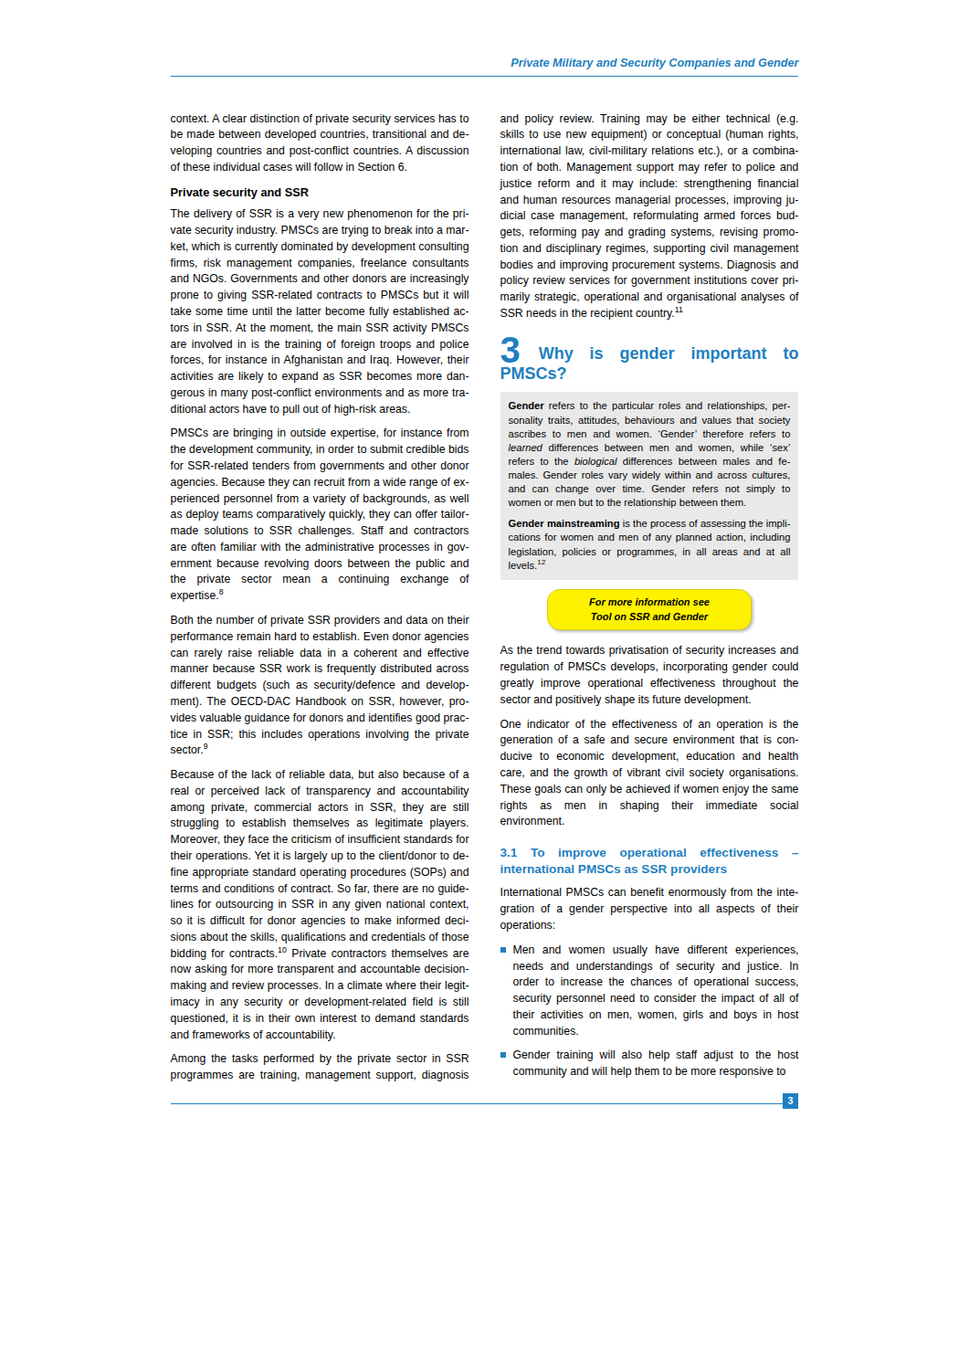Private Military and Security Companies and Gender
context. A clear distinction of private security services has to be made between developed countries, transitional and developing countries and post-conflict countries. A discussion of these individual cases will follow in Section 6.
Private security and SSR
The delivery of SSR is a very new phenomenon for the private security industry. PMSCs are trying to break into a market, which is currently dominated by development consulting firms, risk management companies, freelance consultants and NGOs. Governments and other donors are increasingly prone to giving SSR-related contracts to PMSCs but it will take some time until the latter become fully established actors in SSR. At the moment, the main SSR activity PMSCs are involved in is the training of foreign troops and police forces, for instance in Afghanistan and Iraq. However, their activities are likely to expand as SSR becomes more dangerous in many post-conflict environments and as more traditional actors have to pull out of high-risk areas.
PMSCs are bringing in outside expertise, for instance from the development community, in order to submit credible bids for SSR-related tenders from governments and other donor agencies. Because they can recruit from a wide range of experienced personnel from a variety of backgrounds, as well as deploy teams comparatively quickly, they can offer tailor-made solutions to SSR challenges. Staff and contractors are often familiar with the administrative processes in government because revolving doors between the public and the private sector mean a continuing exchange of expertise.8
Both the number of private SSR providers and data on their performance remain hard to establish. Even donor agencies can rarely raise reliable data in a coherent and effective manner because SSR work is frequently distributed across different budgets (such as security/defence and development). The OECD-DAC Handbook on SSR, however, provides valuable guidance for donors and identifies good practice in SSR; this includes operations involving the private sector.9
Because of the lack of reliable data, but also because of a real or perceived lack of transparency and accountability among private, commercial actors in SSR, they are still struggling to establish themselves as legitimate players. Moreover, they face the criticism of insufficient standards for their operations. Yet it is largely up to the client/donor to define appropriate standard operating procedures (SOPs) and terms and conditions of contract. So far, there are no guidelines for outsourcing in SSR in any given national context, so it is difficult for donor agencies to make informed decisions about the skills, qualifications and credentials of those bidding for contracts.10 Private contractors themselves are now asking for more transparent and accountable decision-making and review processes. In a climate where their legitimacy in any security or development-related field is still questioned, it is in their own interest to demand standards and frameworks of accountability.
Among the tasks performed by the private sector in SSR programmes are training, management support, diagnosis and policy review. Training may be either technical (e.g. skills to use new equipment) or conceptual (human rights, international law, civil-military relations etc.), or a combination of both. Management support may refer to police and justice reform and it may include: strengthening financial and human resources managerial processes, improving judicial case management, reformulating armed forces budgets, reforming pay and grading systems, revising promotion and disciplinary regimes, supporting civil management bodies and improving procurement systems. Diagnosis and policy review services for government institutions cover primarily strategic, operational and organisational analyses of SSR needs in the recipient country.11
3 Why is gender important to PMSCs?
Gender refers to the particular roles and relationships, personality traits, attitudes, behaviours and values that society ascribes to men and women. ‘Gender’ therefore refers to learned differences between men and women, while ‘sex’ refers to the biological differences between males and females. Gender roles vary widely within and across cultures, and can change over time. Gender refers not simply to women or men but to the relationship between them.
Gender mainstreaming is the process of assessing the implications for women and men of any planned action, including legislation, policies or programmes, in all areas and at all levels.12
For more information see
Tool on SSR and Gender
As the trend towards privatisation of security increases and regulation of PMSCs develops, incorporating gender could greatly improve operational effectiveness throughout the sector and positively shape its future development.
One indicator of the effectiveness of an operation is the generation of a safe and secure environment that is conducive to economic development, education and health care, and the growth of vibrant civil society organisations. These goals can only be achieved if women enjoy the same rights as men in shaping their immediate social environment.
3.1 To improve operational effectiveness – international PMSCs as SSR providers
International PMSCs can benefit enormously from the integration of a gender perspective into all aspects of their operations:
Men and women usually have different experiences, needs and understandings of security and justice. In order to increase the chances of operational success, security personnel need to consider the impact of all of their activities on men, women, girls and boys in host communities.
Gender training will also help staff adjust to the host community and will help them to be more responsive to
3